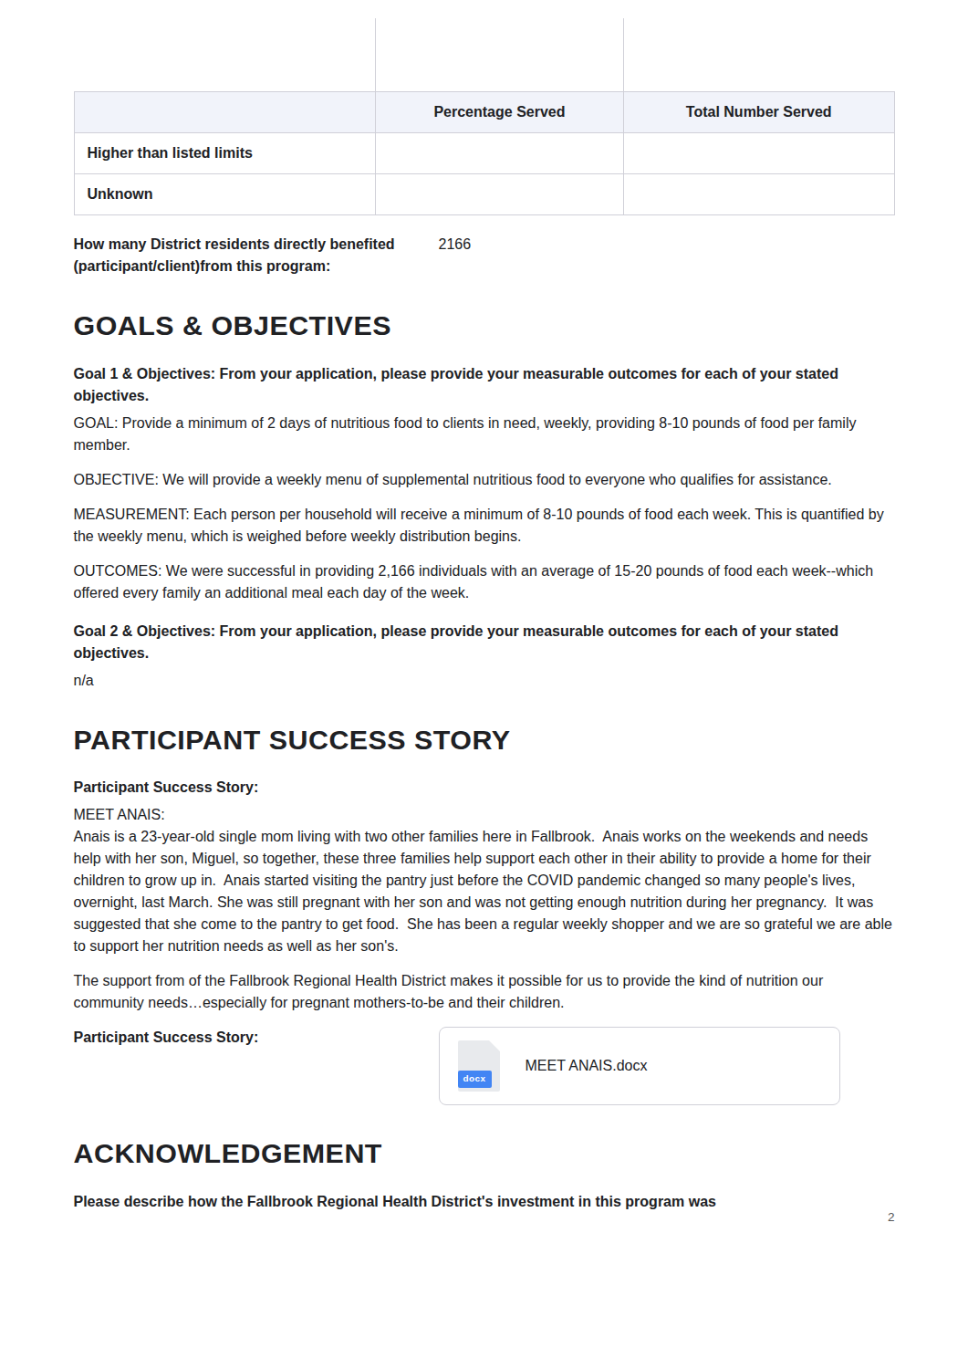| | Percentage Served | Total Number Served |
| --- | --- | --- |
| Higher than listed limits | | |
| Unknown | | |
How many District residents directly benefited (participant/client)from this program:
2166
GOALS & OBJECTIVES
Goal 1 & Objectives: From your application, please provide your measurable outcomes for each of your stated objectives.
GOAL: Provide a minimum of 2 days of nutritious food to clients in need, weekly, providing 8-10 pounds of food per family member.
OBJECTIVE: We will provide a weekly menu of supplemental nutritious food to everyone who qualifies for assistance.
MEASUREMENT: Each person per household will receive a minimum of 8-10 pounds of food each week. This is quantified by the weekly menu, which is weighed before weekly distribution begins.
OUTCOMES: We were successful in providing 2,166 individuals with an average of 15-20 pounds of food each week--which offered every family an additional meal each day of the week.
Goal 2 & Objectives: From your application, please provide your measurable outcomes for each of your stated objectives.
n/a
PARTICIPANT SUCCESS STORY
Participant Success Story:
MEET ANAIS:
Anais is a 23-year-old single mom living with two other families here in Fallbrook. Anais works on the weekends and needs help with her son, Miguel, so together, these three families help support each other in their ability to provide a home for their children to grow up in. Anais started visiting the pantry just before the COVID pandemic changed so many people's lives, overnight, last March. She was still pregnant with her son and was not getting enough nutrition during her pregnancy. It was suggested that she come to the pantry to get food. She has been a regular weekly shopper and we are so grateful we are able to support her nutrition needs as well as her son's.
The support from of the Fallbrook Regional Health District makes it possible for us to provide the kind of nutrition our community needs…especially for pregnant mothers-to-be and their children.
Participant Success Story:
docx
MEET ANAIS.docx
ACKNOWLEDGEMENT
Please describe how the Fallbrook Regional Health District's investment in this program was
2